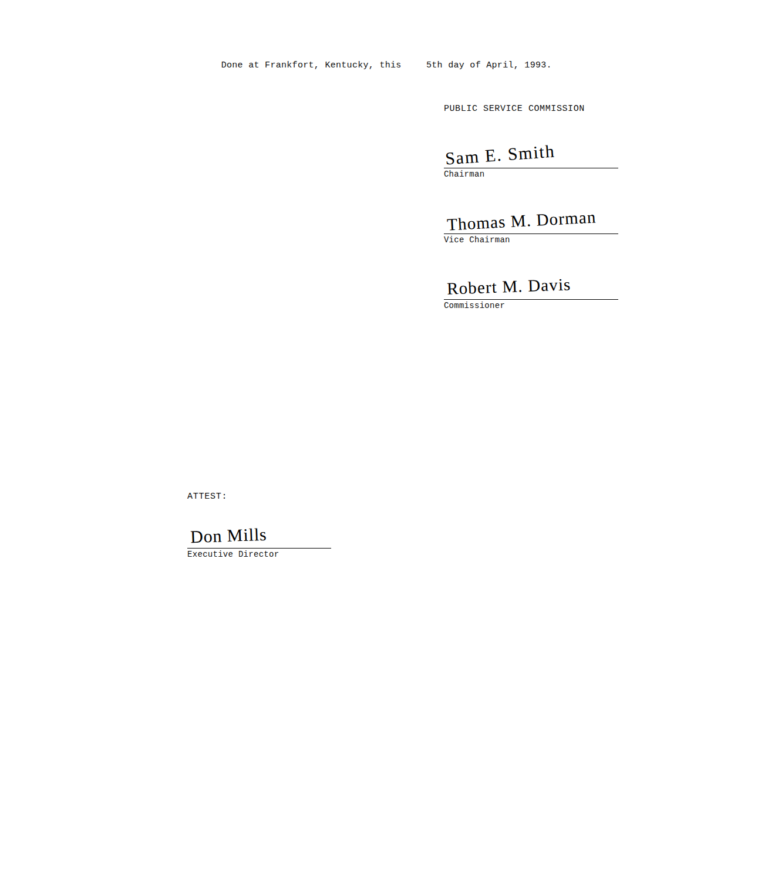Done at Frankfort, Kentucky, this 5th day of April, 1993.
PUBLIC SERVICE COMMISSION
Sam E. Smith
Chairman
Thomas M. Dorman
Vice Chairman
Robert M. Davis
Commissioner
ATTEST:
Don Mills
Executive Director